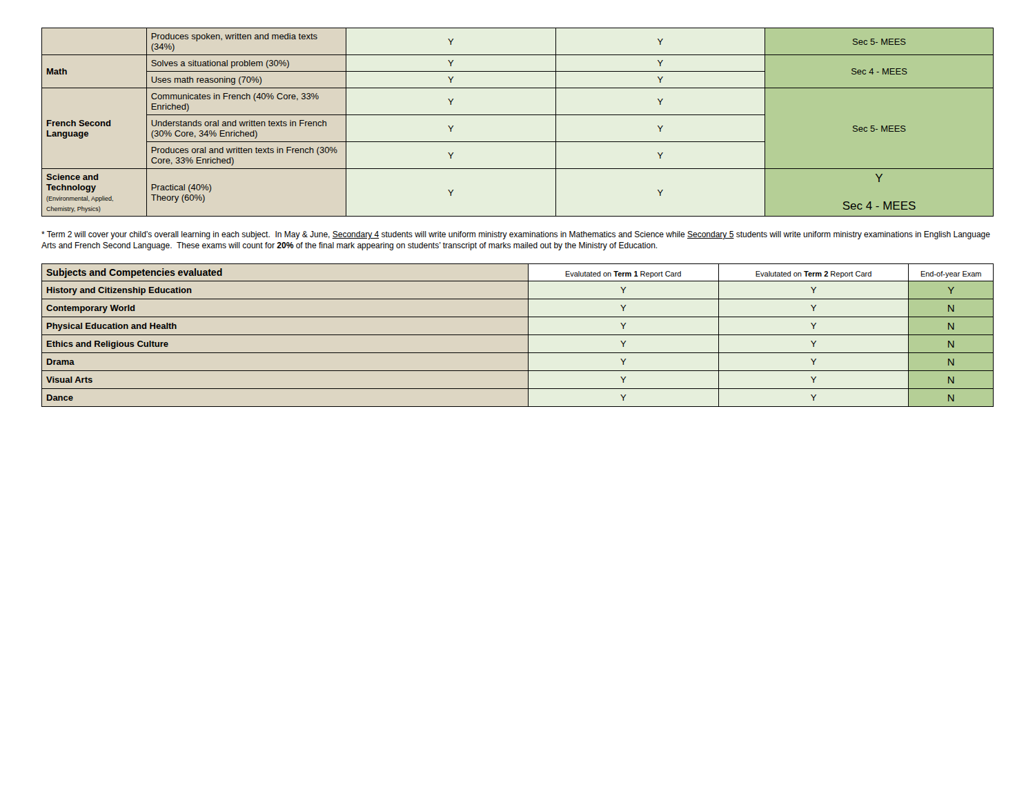| | Produces spoken, written and media texts (34%) | Y | Y | Sec 5- MEES |
| Math | Solves a situational problem (30%) | Y | Y | Sec 4 - MEES |
| Uses math reasoning (70%) | Y | Y |
| French Second Language | Communicates in French (40% Core, 33% Enriched) | Y | Y | Sec 5- MEES |
| Understands oral and written texts in French (30% Core, 34% Enriched) | Y | Y |
| Produces oral and written texts in French (30% Core, 33% Enriched) | Y | Y |
| Science and Technology (Environmental, Applied, Chemistry, Physics) | Practical (40%) Theory (60%) | Y | Y | Y Sec 4 - MEES |
* Term 2 will cover your child’s overall learning in each subject. In May & June, Secondary 4 students will write uniform ministry examinations in Mathematics and Science while Secondary 5 students will write uniform ministry examinations in English Language Arts and French Second Language. These exams will count for 20% of the final mark appearing on students’ transcript of marks mailed out by the Ministry of Education.
| Subjects and Competencies evaluated | Evalutated on Term 1 Report Card | Evalutated on Term 2 Report Card | End-of-year Exam |
| --- | --- | --- | --- |
| History and Citizenship Education | Y | Y | Y |
| Contemporary World | Y | Y | N |
| Physical Education and Health | Y | Y | N |
| Ethics and Religious Culture | Y | Y | N |
| Drama | Y | Y | N |
| Visual Arts | Y | Y | N |
| Dance | Y | Y | N |